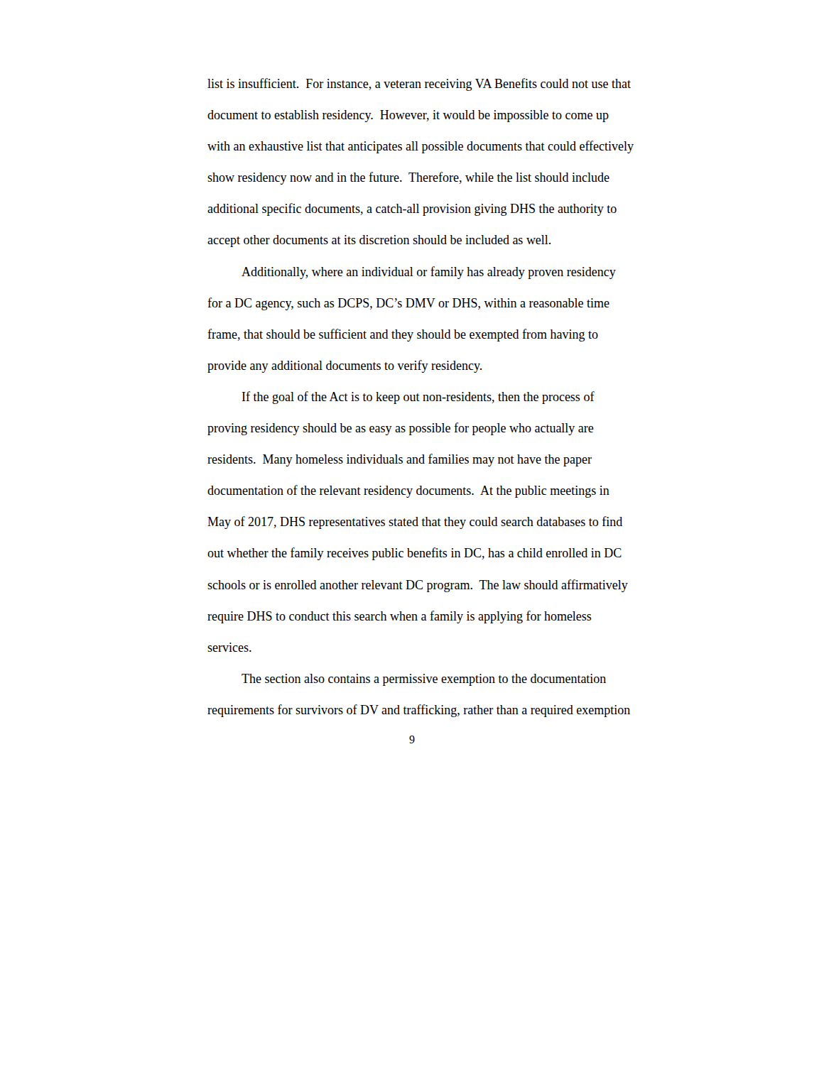list is insufficient. For instance, a veteran receiving VA Benefits could not use that document to establish residency. However, it would be impossible to come up with an exhaustive list that anticipates all possible documents that could effectively show residency now and in the future. Therefore, while the list should include additional specific documents, a catch-all provision giving DHS the authority to accept other documents at its discretion should be included as well.
Additionally, where an individual or family has already proven residency for a DC agency, such as DCPS, DC’s DMV or DHS, within a reasonable time frame, that should be sufficient and they should be exempted from having to provide any additional documents to verify residency.
If the goal of the Act is to keep out non-residents, then the process of proving residency should be as easy as possible for people who actually are residents. Many homeless individuals and families may not have the paper documentation of the relevant residency documents. At the public meetings in May of 2017, DHS representatives stated that they could search databases to find out whether the family receives public benefits in DC, has a child enrolled in DC schools or is enrolled another relevant DC program. The law should affirmatively require DHS to conduct this search when a family is applying for homeless services.
The section also contains a permissive exemption to the documentation requirements for survivors of DV and trafficking, rather than a required exemption
9